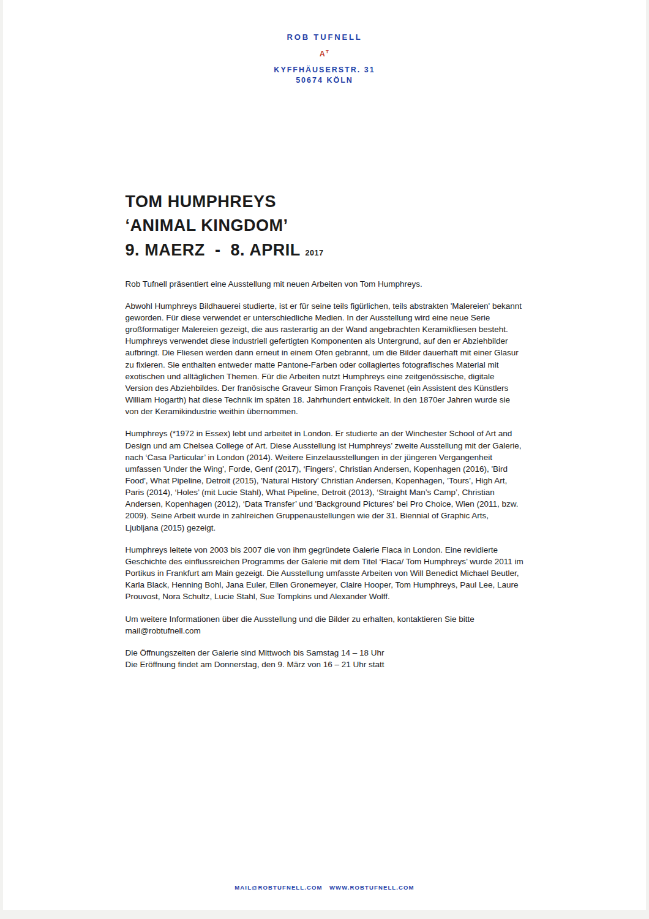ROB TUFNELL
AT
KYFFHÄUSERSTR. 31
50674 KÖLN
TOM HUMPHREYS ‘ANIMAL KINGDOM’ 9. MAERZ - 8. APRIL 2017
Rob Tufnell präsentiert eine Ausstellung mit neuen Arbeiten von Tom Humphreys.
Abwohl Humphreys Bildhauerei studierte, ist er für seine teils figürlichen, teils abstrakten 'Malereien' bekannt geworden. Für diese verwendet er unterschiedliche Medien. In der Ausstellung wird eine neue Serie großformatiger Malereien gezeigt, die aus rasterartig an der Wand angebrachten Keramikfliesen besteht. Humphreys verwendet diese industriell gefertigten Komponenten als Untergrund, auf den er Abziehbilder aufbringt. Die Fliesen werden dann erneut in einem Ofen gebrannt, um die Bilder dauerhaft mit einer Glasur zu fixieren. Sie enthalten entweder matte Pantone-Farben oder collagiertes fotografisches Material mit exotischen und alltäglichen Themen. Für die Arbeiten nutzt Humphreys eine zeitgenössische, digitale Version des Abziehbildes. Der franösische Graveur Simon François Ravenet (ein Assistent des Künstlers William Hogarth) hat diese Technik im späten 18. Jahrhundert entwickelt. In den 1870er Jahren wurde sie von der Keramikindustrie weithin übernommen.
Humphreys (*1972 in Essex) lebt und arbeitet in London. Er studierte an der Winchester School of Art and Design und am Chelsea College of Art. Diese Ausstellung ist Humphreys’ zweite Ausstellung mit der Galerie, nach ‘Casa Particular’ in London (2014). Weitere Einzelausstellungen in der jüngeren Vergangenheit umfassen 'Under the Wing', Forde, Genf (2017), ‘Fingers’, Christian Andersen, Kopenhagen (2016), 'Bird Food', What Pipeline, Detroit (2015), 'Natural History' Christian Andersen, Kopenhagen, ’Tours’, High Art, Paris (2014), ‘Holes’ (mit Lucie Stahl), What Pipeline, Detroit (2013), ‘Straight Man’s Camp’, Christian Andersen, Kopenhagen (2012), ‘Data Transfer’ und 'Background Pictures' bei Pro Choice, Wien (2011, bzw. 2009). Seine Arbeit wurde in zahlreichen Gruppenaustellungen wie der 31. Biennial of Graphic Arts, Ljubljana (2015) gezeigt.
Humphreys leitete von 2003 bis 2007 die von ihm gegründete Galerie Flaca in London. Eine revidierte Geschichte des einflussreichen Programms der Galerie mit dem Titel ‘Flaca/ Tom Humphreys’ wurde 2011 im Portikus in Frankfurt am Main gezeigt. Die Ausstellung umfasste Arbeiten von Will Benedict Michael Beutler, Karla Black, Henning Bohl, Jana Euler, Ellen Gronemeyer, Claire Hooper, Tom Humphreys, Paul Lee, Laure Prouvost, Nora Schultz, Lucie Stahl, Sue Tompkins und Alexander Wolff.
Um weitere Informationen über die Ausstellung und die Bilder zu erhalten, kontaktieren Sie bitte mail@robtufnell.com
Die Öffnungszeiten der Galerie sind Mittwoch bis Samstag 14 – 18 Uhr
Die Eröffnung findet am Donnerstag, den 9. März von 16 – 21 Uhr statt
MAIL@ROBTUFNELL.COM WWW.ROBTUFNELL.COM